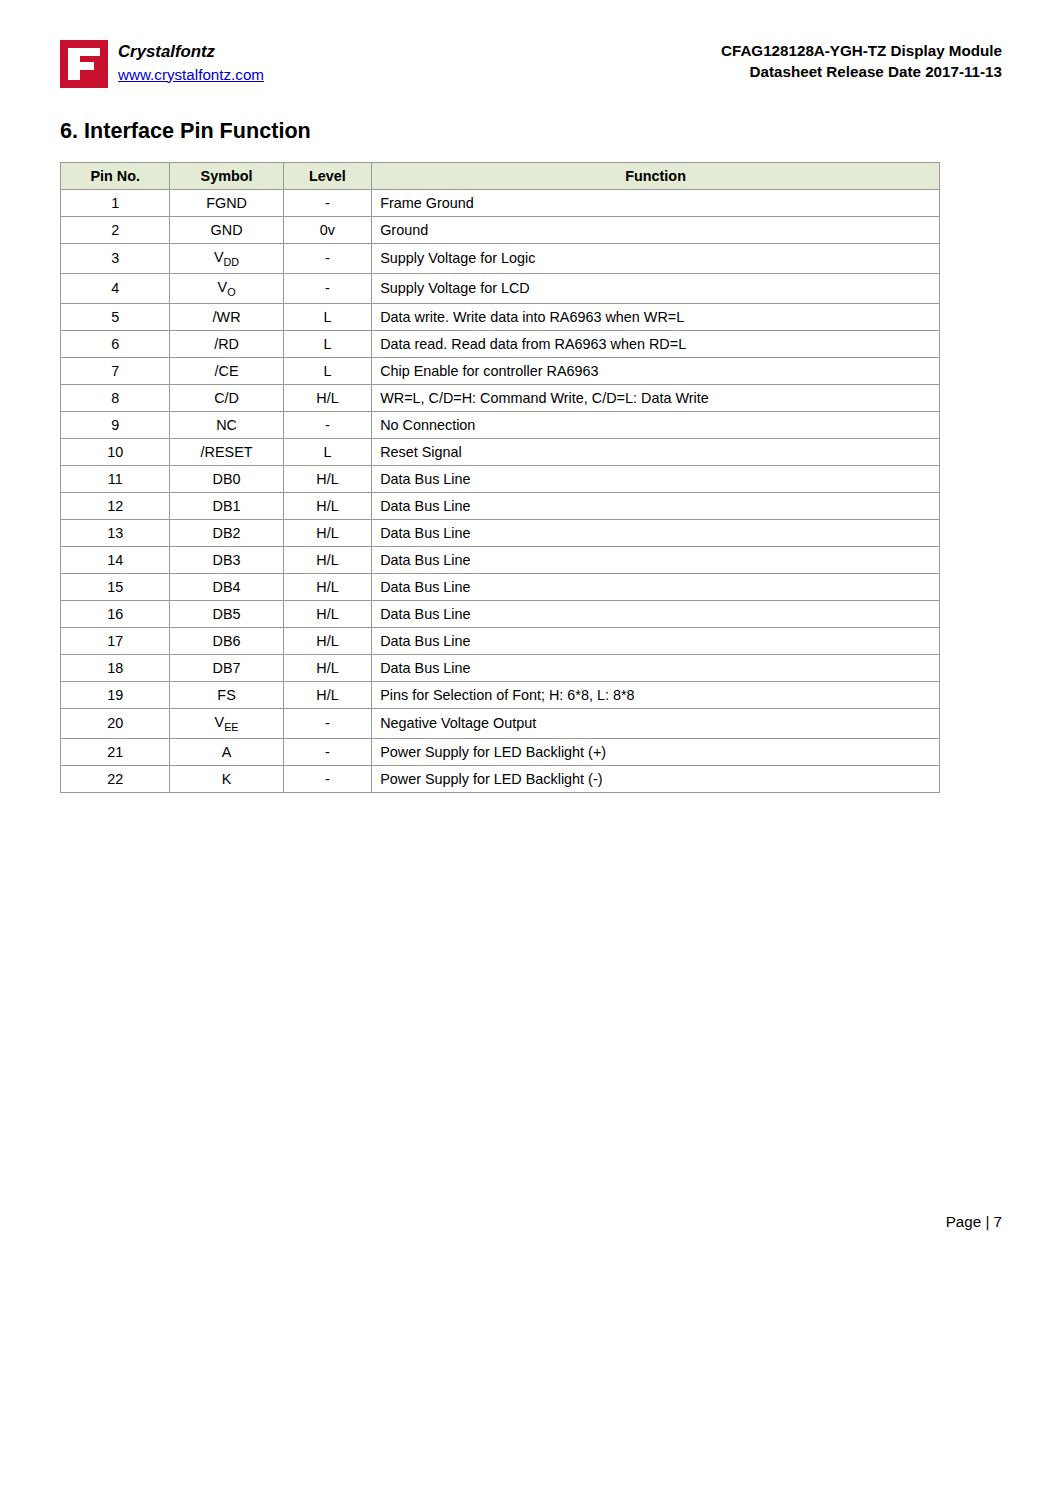Crystalfontz
www.crystalfontz.com
CFAG128128A-YGH-TZ Display Module
Datasheet Release Date 2017-11-13
6. Interface Pin Function
| Pin No. | Symbol | Level | Function |
| --- | --- | --- | --- |
| 1 | FGND | - | Frame Ground |
| 2 | GND | 0v | Ground |
| 3 | V DD | - | Supply Voltage for Logic |
| 4 | V O | - | Supply Voltage for LCD |
| 5 | /WR | L | Data write. Write data into RA6963 when WR=L |
| 6 | /RD | L | Data read. Read data from RA6963 when RD=L |
| 7 | /CE | L | Chip Enable for controller RA6963 |
| 8 | C/D | H/L | WR=L, C/D=H: Command Write, C/D=L: Data Write |
| 9 | NC | - | No Connection |
| 10 | /RESET | L | Reset Signal |
| 11 | DB0 | H/L | Data Bus Line |
| 12 | DB1 | H/L | Data Bus Line |
| 13 | DB2 | H/L | Data Bus Line |
| 14 | DB3 | H/L | Data Bus Line |
| 15 | DB4 | H/L | Data Bus Line |
| 16 | DB5 | H/L | Data Bus Line |
| 17 | DB6 | H/L | Data Bus Line |
| 18 | DB7 | H/L | Data Bus Line |
| 19 | FS | H/L | Pins for Selection of Font; H: 6*8, L: 8*8 |
| 20 | V EE | - | Negative Voltage Output |
| 21 | A | - | Power Supply for LED Backlight (+) |
| 22 | K | - | Power Supply for LED Backlight (-) |
Page | 7